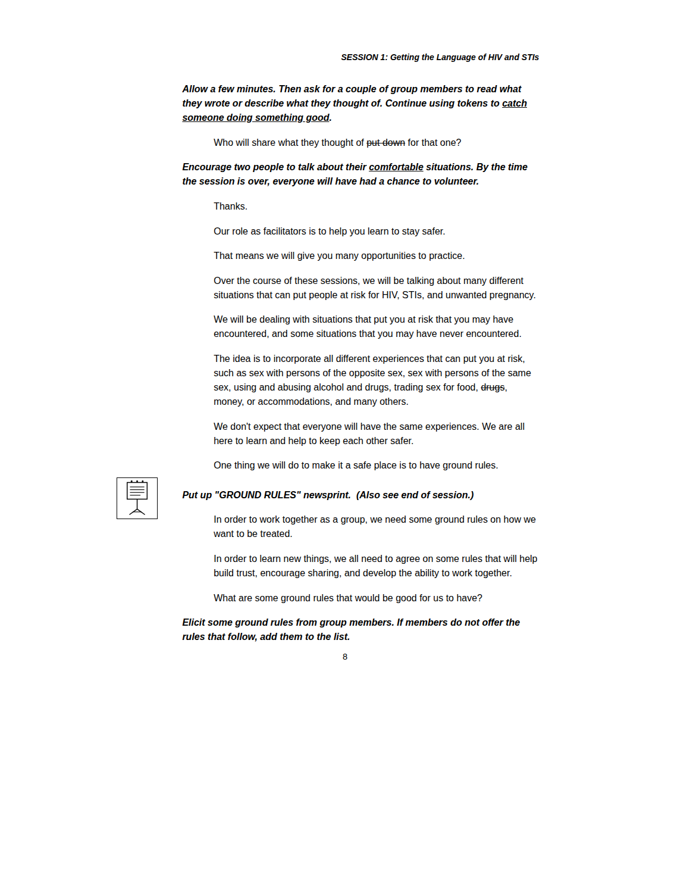SESSION 1: Getting the Language of HIV and STIs
Allow a few minutes. Then ask for a couple of group members to read what they wrote or describe what they thought of. Continue using tokens to catch someone doing something good.
Who will share what they thought of put down for that one?
Encourage two people to talk about their comfortable situations. By the time the session is over, everyone will have had a chance to volunteer.
Thanks.
Our role as facilitators is to help you learn to stay safer.
That means we will give you many opportunities to practice.
Over the course of these sessions, we will be talking about many different situations that can put people at risk for HIV, STIs, and unwanted pregnancy.
We will be dealing with situations that put you at risk that you may have encountered, and some situations that you may have never encountered.
The idea is to incorporate all different experiences that can put you at risk, such as sex with persons of the opposite sex, sex with persons of the same sex, using and abusing alcohol and drugs, trading sex for food, drugs, money, or accommodations, and many others.
We don't expect that everyone will have the same experiences. We are all here to learn and help to keep each other safer.
One thing we will do to make it a safe place is to have ground rules.
Put up "GROUND RULES" newsprint. (Also see end of session.)
In order to work together as a group, we need some ground rules on how we want to be treated.
In order to learn new things, we all need to agree on some rules that will help build trust, encourage sharing, and develop the ability to work together.
What are some ground rules that would be good for us to have?
Elicit some ground rules from group members. If members do not offer the rules that follow, add them to the list.
8